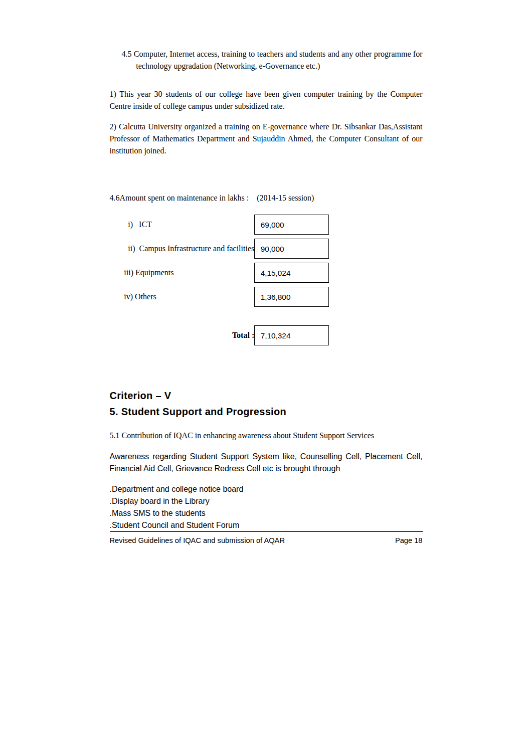4.5 Computer, Internet access, training to teachers and students and any other programme for technology upgradation (Networking, e-Governance etc.)
1) This year 30 students of our college have been given computer training by the Computer Centre inside of college campus under subsidized rate.
2) Calcutta University organized a training on E-governance where Dr. Sibsankar Das,Assistant Professor of Mathematics Department and Sujauddin Ahmed, the Computer Consultant of our institution joined.
4.6Amount spent on maintenance in lakhs : (2014-15 session)
| i) ICT | 69,000 |
| ii) Campus Infrastructure and facilities | 90,000 |
| iii) Equipments | 4,15,024 |
| iv) Others | 1,36,800 |
| Total : | 7,10,324 |
Criterion – V
5. Student Support and Progression
5.1 Contribution of IQAC in enhancing awareness about Student Support Services
Awareness regarding Student Support System like, Counselling Cell, Placement Cell, Financial Aid Cell, Grievance Redress Cell etc is brought through
.Department and college notice board
.Display board in the Library
.Mass SMS to the students
.Student Council and Student Forum
Revised Guidelines of IQAC and submission of AQAR Page 18